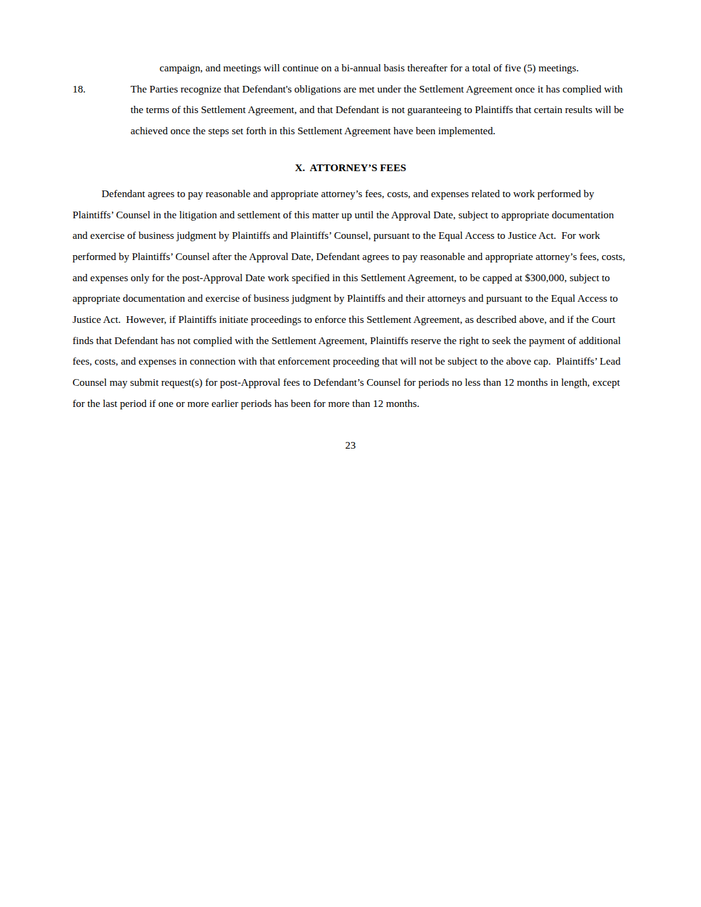campaign, and meetings will continue on a bi-annual basis thereafter for a total of five (5) meetings.
18. The Parties recognize that Defendant's obligations are met under the Settlement Agreement once it has complied with the terms of this Settlement Agreement, and that Defendant is not guaranteeing to Plaintiffs that certain results will be achieved once the steps set forth in this Settlement Agreement have been implemented.
X. ATTORNEY’S FEES
Defendant agrees to pay reasonable and appropriate attorney’s fees, costs, and expenses related to work performed by Plaintiffs’ Counsel in the litigation and settlement of this matter up until the Approval Date, subject to appropriate documentation and exercise of business judgment by Plaintiffs and Plaintiffs’ Counsel, pursuant to the Equal Access to Justice Act. For work performed by Plaintiffs’ Counsel after the Approval Date, Defendant agrees to pay reasonable and appropriate attorney’s fees, costs, and expenses only for the post-Approval Date work specified in this Settlement Agreement, to be capped at $300,000, subject to appropriate documentation and exercise of business judgment by Plaintiffs and their attorneys and pursuant to the Equal Access to Justice Act. However, if Plaintiffs initiate proceedings to enforce this Settlement Agreement, as described above, and if the Court finds that Defendant has not complied with the Settlement Agreement, Plaintiffs reserve the right to seek the payment of additional fees, costs, and expenses in connection with that enforcement proceeding that will not be subject to the above cap. Plaintiffs’ Lead Counsel may submit request(s) for post-Approval fees to Defendant’s Counsel for periods no less than 12 months in length, except for the last period if one or more earlier periods has been for more than 12 months.
23